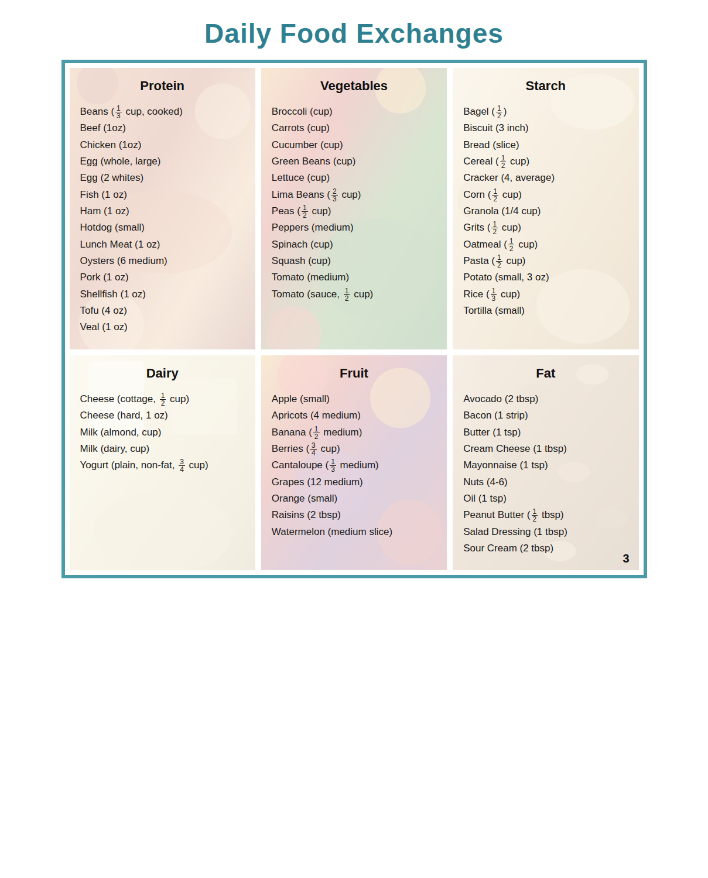Daily Food Exchanges
Protein
Beans (13 cup, cooked)
Beef (1oz)
Chicken (1oz)
Egg (whole, large)
Egg (2 whites)
Fish (1 oz)
Ham (1 oz)
Hotdog (small)
Lunch Meat (1 oz)
Oysters (6 medium)
Pork (1 oz)
Shellfish (1 oz)
Tofu (4 oz)
Veal (1 oz)
Vegetables
Broccoli (cup)
Carrots (cup)
Cucumber (cup)
Green Beans (cup)
Lettuce (cup)
Lima Beans (23 cup)
Peas (12 cup)
Peppers (medium)
Spinach (cup)
Squash (cup)
Tomato (medium)
Tomato (sauce, 12 cup)
Starch
Bagel (12)
Biscuit (3 inch)
Bread (slice)
Cereal (12 cup)
Cracker (4, average)
Corn (12 cup)
Granola (1/4 cup)
Grits (12 cup)
Oatmeal (12 cup)
Pasta (12 cup)
Potato (small, 3 oz)
Rice (13 cup)
Tortilla (small)
Dairy
Cheese (cottage, 12 cup)
Cheese (hard, 1 oz)
Milk (almond, cup)
Milk (dairy, cup)
Yogurt (plain, non-fat, 34 cup)
Fruit
Apple (small)
Apricots (4 medium)
Banana (12 medium)
Berries (34 cup)
Cantaloupe (13 medium)
Grapes (12 medium)
Orange (small)
Raisins (2 tbsp)
Watermelon (medium slice)
Fat
Avocado (2 tbsp)
Bacon (1 strip)
Butter (1 tsp)
Cream Cheese (1 tbsp)
Mayonnaise (1 tsp)
Nuts (4-6)
Oil (1 tsp)
Peanut Butter (12 tbsp)
Salad Dressing (1 tbsp)
Sour Cream (2 tbsp)
3